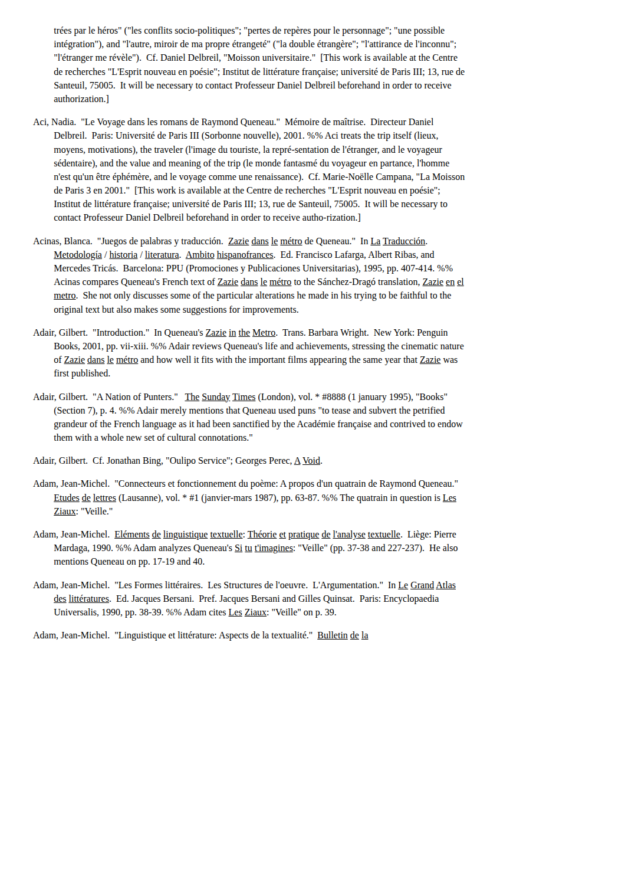trées par le héros" ("les conflits socio-politiques"; "pertes de repères pour le personnage"; "une possible intégration"), and "l'autre, miroir de ma propre étrangeté" ("la double étrangère"; "l'attirance de l'inconnu"; "l'étranger me révèle"). Cf. Daniel Delbreil, "Moisson universitaire." [This work is available at the Centre de recherches "L'Esprit nouveau en poésie"; Institut de littérature française; université de Paris III; 13, rue de Santeuil, 75005. It will be necessary to contact Professeur Daniel Delbreil beforehand in order to receive authorization.]
Aci, Nadia. "Le Voyage dans les romans de Raymond Queneau." Mémoire de maîtrise. Directeur Daniel Delbreil. Paris: Université de Paris III (Sorbonne nouvelle), 2001. %% Aci treats the trip itself (lieux, moyens, motivations), the traveler (l'image du touriste, la repré-sentation de l'étranger, and le voyageur sédentaire), and the value and meaning of the trip (le monde fantasmé du voyageur en partance, l'homme n'est qu'un être éphémère, and le voyage comme une renaissance). Cf. Marie-Noëlle Campana, "La Moisson de Paris 3 en 2001." [This work is available at the Centre de recherches "L'Esprit nouveau en poésie"; Institut de littérature française; université de Paris III; 13, rue de Santeuil, 75005. It will be necessary to contact Professeur Daniel Delbreil beforehand in order to receive autho-rization.]
Acinas, Blanca. "Juegos de palabras y traducción. Zazie dans le métro de Queneau." In La Traducción. Metodología / historia / literatura. Ambito hispanofrances. Ed. Francisco Lafarga, Albert Ribas, and Mercedes Tricás. Barcelona: PPU (Promociones y Publicaciones Universitarias), 1995, pp. 407-414. %% Acinas compares Queneau's French text of Zazie dans le métro to the Sánchez-Dragó translation, Zazie en el metro. She not only discusses some of the particular alterations he made in his trying to be faithful to the original text but also makes some suggestions for improvements.
Adair, Gilbert. "Introduction." In Queneau's Zazie in the Metro. Trans. Barbara Wright. New York: Penguin Books, 2001, pp. vii-xiii. %% Adair reviews Queneau's life and achievements, stressing the cinematic nature of Zazie dans le métro and how well it fits with the important films appearing the same year that Zazie was first published.
Adair, Gilbert. "A Nation of Punters." The Sunday Times (London), vol. * #8888 (1 january 1995), "Books" (Section 7), p. 4. %% Adair merely mentions that Queneau used puns "to tease and subvert the petrified grandeur of the French language as it had been sanctified by the Académie française and contrived to endow them with a whole new set of cultural connotations."
Adair, Gilbert. Cf. Jonathan Bing, "Oulipo Service"; Georges Perec, A Void.
Adam, Jean-Michel. "Connecteurs et fonctionnement du poème: A propos d'un quatrain de Raymond Queneau." Etudes de lettres (Lausanne), vol. * #1 (janvier-mars 1987), pp. 63-87. %% The quatrain in question is Les Ziaux: "Veille."
Adam, Jean-Michel. Eléments de linguistique textuelle: Théorie et pratique de l'analyse textuelle. Liège: Pierre Mardaga, 1990. %% Adam analyzes Queneau's Si tu t'imagines: "Veille" (pp. 37-38 and 227-237). He also mentions Queneau on pp. 17-19 and 40.
Adam, Jean-Michel. "Les Formes littéraires. Les Structures de l'oeuvre. L'Argumentation." In Le Grand Atlas des littératures. Ed. Jacques Bersani. Pref. Jacques Bersani and Gilles Quinsat. Paris: Encyclopaedia Universalis, 1990, pp. 38-39. %% Adam cites Les Ziaux: "Veille" on p. 39.
Adam, Jean-Michel. "Linguistique et littérature: Aspects de la textualité." Bulletin de la